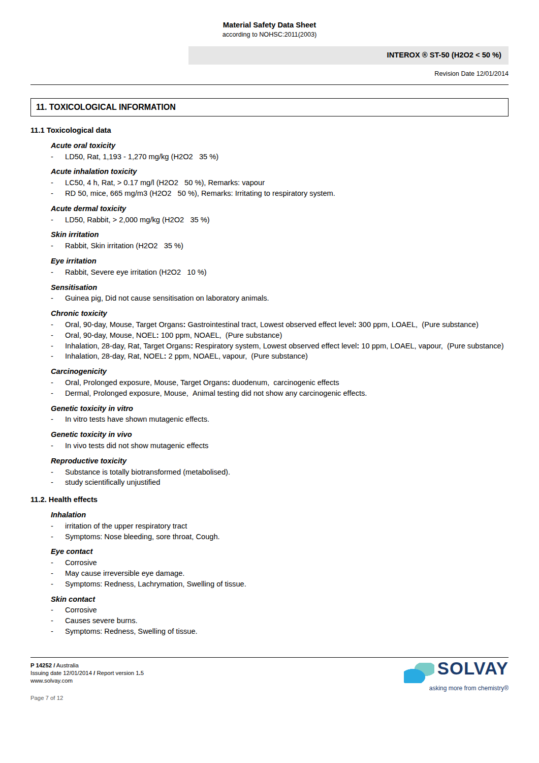Material Safety Data Sheet
according to NOHSC:2011(2003)
INTEROX ® ST-50 (H2O2 < 50 %)
Revision Date 12/01/2014
11. TOXICOLOGICAL INFORMATION
11.1 Toxicological data
Acute oral toxicity
LD50, Rat, 1,193 - 1,270 mg/kg (H2O2 35 %)
Acute inhalation toxicity
LC50, 4 h, Rat, > 0.17 mg/l (H2O2 50 %), Remarks: vapour
RD 50, mice, 665 mg/m3 (H2O2 50 %), Remarks: Irritating to respiratory system.
Acute dermal toxicity
LD50, Rabbit, > 2,000 mg/kg (H2O2 35 %)
Skin irritation
Rabbit, Skin irritation (H2O2 35 %)
Eye irritation
Rabbit, Severe eye irritation (H2O2 10 %)
Sensitisation
Guinea pig, Did not cause sensitisation on laboratory animals.
Chronic toxicity
Oral, 90-day, Mouse, Target Organs: Gastrointestinal tract, Lowest observed effect level: 300 ppm, LOAEL, (Pure substance)
Oral, 90-day, Mouse, NOEL: 100 ppm, NOAEL, (Pure substance)
Inhalation, 28-day, Rat, Target Organs: Respiratory system, Lowest observed effect level: 10 ppm, LOAEL, vapour, (Pure substance)
Inhalation, 28-day, Rat, NOEL: 2 ppm, NOAEL, vapour, (Pure substance)
Carcinogenicity
Oral, Prolonged exposure, Mouse, Target Organs: duodenum, carcinogenic effects
Dermal, Prolonged exposure, Mouse, Animal testing did not show any carcinogenic effects.
Genetic toxicity in vitro
In vitro tests have shown mutagenic effects.
Genetic toxicity in vivo
In vivo tests did not show mutagenic effects
Reproductive toxicity
Substance is totally biotransformed (metabolised).
study scientifically unjustified
11.2. Health effects
Inhalation
irritation of the upper respiratory tract
Symptoms: Nose bleeding, sore throat, Cough.
Eye contact
Corrosive
May cause irreversible eye damage.
Symptoms: Redness, Lachrymation, Swelling of tissue.
Skin contact
Corrosive
Causes severe burns.
Symptoms: Redness, Swelling of tissue.
P 14252 / Australia
Issuing date 12/01/2014 / Report version 1. 5
www.solvay.com
SOLVAY
asking more from chemistry®
Page 7 of 12